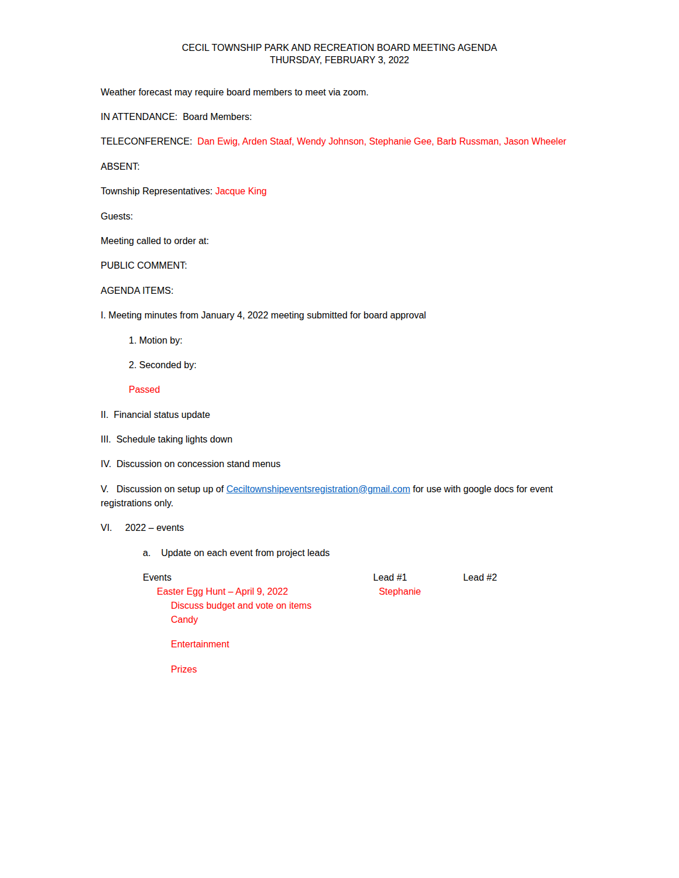CECIL TOWNSHIP PARK AND RECREATION BOARD MEETING AGENDA
THURSDAY, FEBRUARY 3, 2022
Weather forecast may require board members to meet via zoom.
IN ATTENDANCE: Board Members:
TELECONFERENCE: Dan Ewig, Arden Staaf, Wendy Johnson, Stephanie Gee, Barb Russman, Jason Wheeler
ABSENT:
Township Representatives: Jacque King
Guests:
Meeting called to order at:
PUBLIC COMMENT:
AGENDA ITEMS:
I. Meeting minutes from January 4, 2022 meeting submitted for board approval
1. Motion by:
2. Seconded by:
Passed
II. Financial status update
III. Schedule taking lights down
IV. Discussion on concession stand menus
V. Discussion on setup up of Ceciltownshipeventsregistration@gmail.com for use with google docs for event registrations only.
VI. 2022 – events
a. Update on each event from project leads
| Events | Lead #1 | Lead #2 |
| Easter Egg Hunt – April 9, 2022 | Stephanie | |
| Discuss budget and vote on items | | |
| Candy | | |
| Entertainment | | |
| Prizes | | |